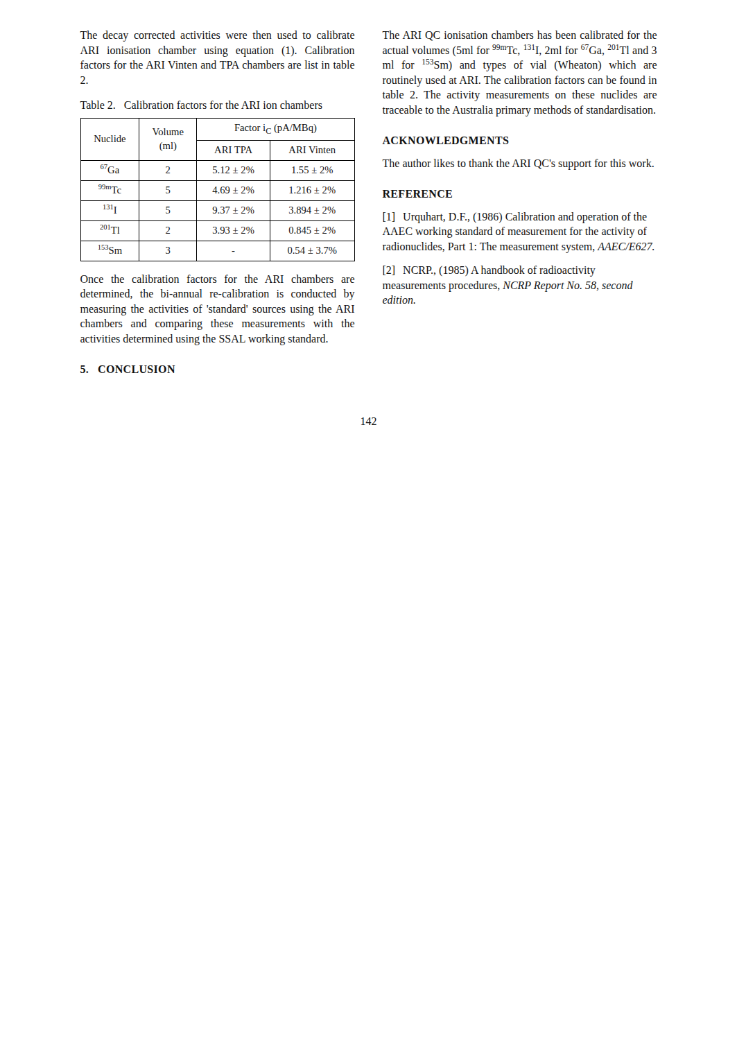The decay corrected activities were then used to calibrate ARI ionisation chamber using equation (1). Calibration factors for the ARI Vinten and TPA chambers are list in table 2.
Table 2. Calibration factors for the ARI ion chambers
| Nuclide | Volume (ml) | Factor i C (pA/MBq) |
| --- | --- | --- |
| ARI TPA | ARI Vinten |
| 67 Ga | 2 | 5.12 ± 2% | 1.55 ± 2% |
| 99m Tc | 5 | 4.69 ± 2% | 1.216 ± 2% |
| 131 I | 5 | 9.37 ± 2% | 3.894 ± 2% |
| 201 Tl | 2 | 3.93 ± 2% | 0.845 ± 2% |
| 153 Sm | 3 | - | 0.54 ± 3.7% |
Once the calibration factors for the ARI chambers are determined, the bi-annual re-calibration is conducted by measuring the activities of 'standard' sources using the ARI chambers and comparing these measurements with the activities determined using the SSAL working standard.
5. CONCLUSION
The ARI QC ionisation chambers has been calibrated for the actual volumes (5ml for 99mTc, 131I, 2ml for 67Ga, 201Tl and 3 ml for 153Sm) and types of vial (Wheaton) which are routinely used at ARI. The calibration factors can be found in table 2. The activity measurements on these nuclides are traceable to the Australia primary methods of standardisation.
ACKNOWLEDGMENTS
The author likes to thank the ARI QC's support for this work.
REFERENCE
[1] Urquhart, D.F., (1986) Calibration and operation of the AAEC working standard of measurement for the activity of radionuclides, Part 1: The measurement system, AAEC/E627.
[2] NCRP., (1985) A handbook of radioactivity measurements procedures, NCRP Report No. 58, second edition.
142